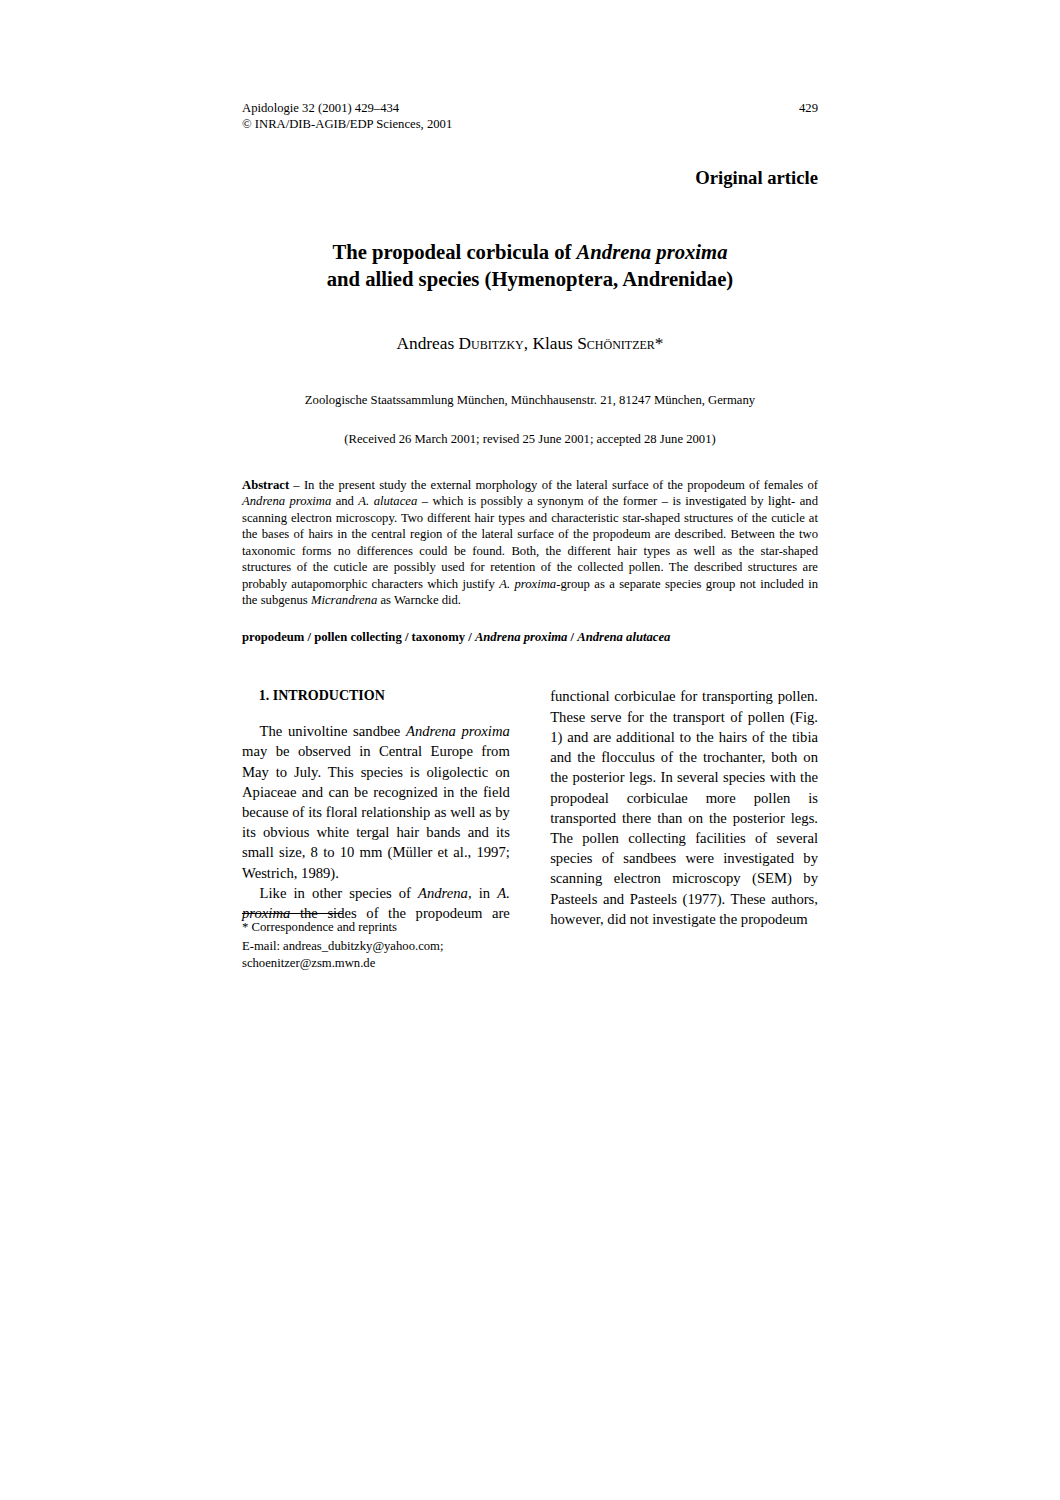429 Apidologie 32 (2001) 429–434
© INRA/DIB-AGIB/EDP Sciences, 2001
Original article
The propodeal corbicula of Andrena proxima
and allied species (Hymenoptera, Andrenidae)
Andreas Dubitzky, Klaus Schönitzer*
Zoologische Staatssammlung München, Münchhausenstr. 21, 81247 München, Germany
(Received 26 March 2001; revised 25 June 2001; accepted 28 June 2001)
Abstract – In the present study the external morphology of the lateral surface of the propodeum of females of Andrena proxima and A. alutacea – which is possibly a synonym of the former – is investigated by light- and scanning electron microscopy. Two different hair types and characteristic star-shaped structures of the cuticle at the bases of hairs in the central region of the lateral surface of the propodeum are described. Between the two taxonomic forms no differences could be found. Both, the different hair types as well as the star-shaped structures of the cuticle are possibly used for retention of the collected pollen. The described structures are probably autapomorphic characters which justify A. proxima-group as a separate species group not included in the subgenus Micrandrena as Warncke did.
propodeum / pollen collecting / taxonomy / Andrena proxima / Andrena alutacea
1. INTRODUCTION
The univoltine sandbee Andrena proxima may be observed in Central Europe from May to July. This species is oligolectic on Apiaceae and can be recognized in the field because of its floral relationship as well as by its obvious white tergal hair bands and its small size, 8 to 10 mm (Müller et al., 1997; Westrich, 1989).
Like in other species of Andrena, in A. proxima the sides of the propodeum are functional corbiculae for transporting pollen. These serve for the transport of pollen (Fig. 1) and are additional to the hairs of the tibia and the flocculus of the trochanter, both on the posterior legs. In several species with the propodeal corbiculae more pollen is transported there than on the posterior legs. The pollen collecting facilities of several species of sandbees were investigated by scanning electron microscopy (SEM) by Pasteels and Pasteels (1977). These authors, however, did not investigate the propodeum
* Correspondence and reprints
E-mail: andreas_dubitzky@yahoo.com; schoenitzer@zsm.mwn.de